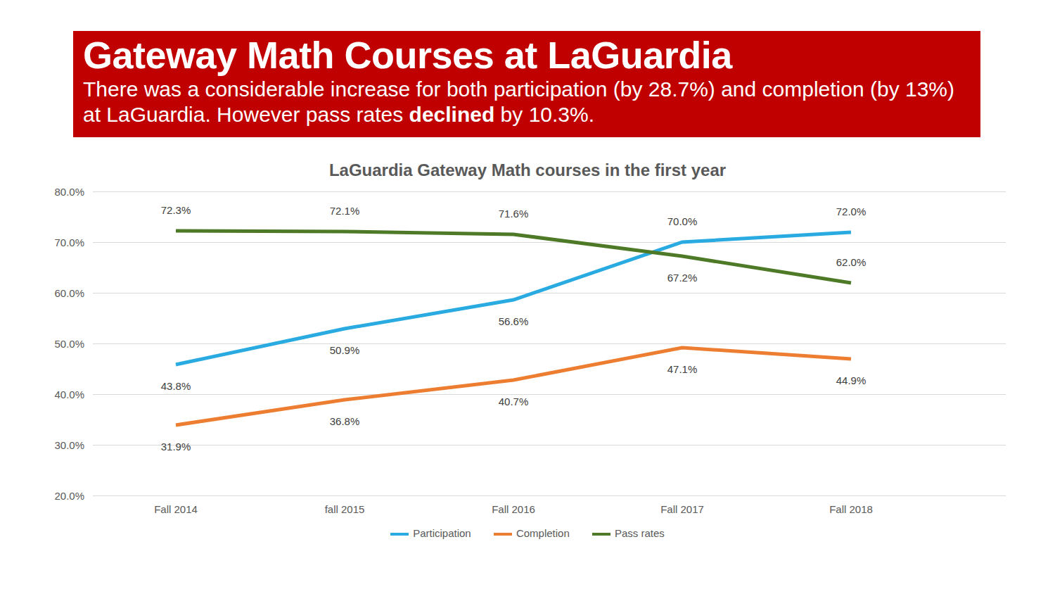Gateway Math Courses at LaGuardia
There was a considerable increase for both participation (by 28.7%) and completion (by 13%) at LaGuardia. However pass rates declined by 10.3%.
LaGuardia Gateway Math courses in the first year
80.0%
70.0%
60.0%
50.0%
40.0%
30.0%
20.0%
43.8%
50.9%
56.6%
70.0%
72.0%
31.9%
36.8%
40.7%
47.1%
44.9%
72.3%
72.1%
71.6%
67.2%
62.0%
Fall 2014
fall 2015
Fall 2016
Fall 2017
Fall 2018
Participation Completion Pass rates